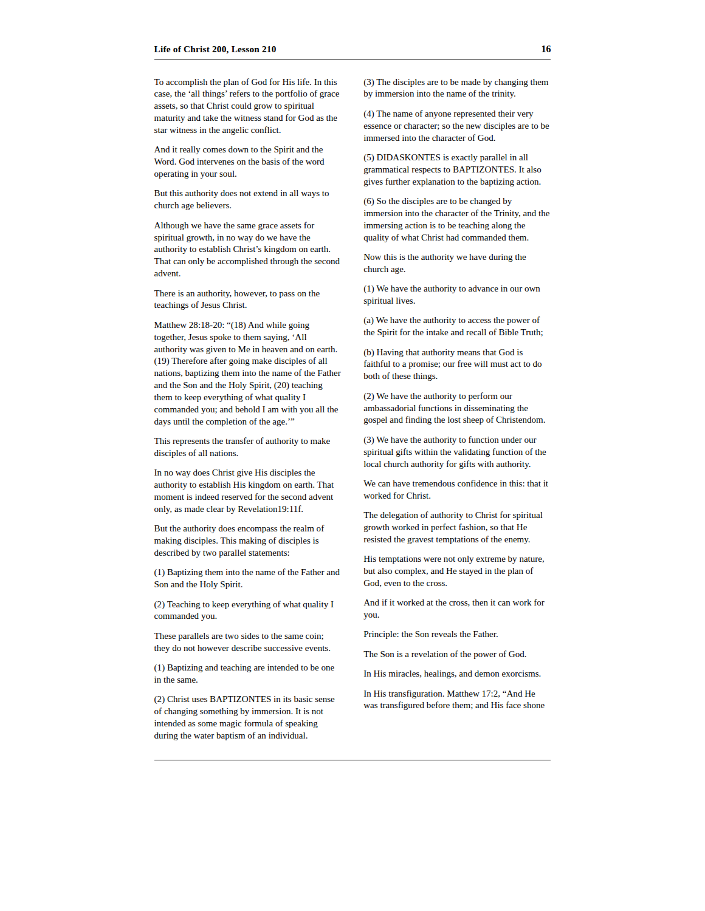Life of Christ 200, Lesson 210 16
To accomplish the plan of God for His life. In this case, the ‘all things’ refers to the portfolio of grace assets, so that Christ could grow to spiritual maturity and take the witness stand for God as the star witness in the angelic conflict.
And it really comes down to the Spirit and the Word. God intervenes on the basis of the word operating in your soul.
But this authority does not extend in all ways to church age believers.
Although we have the same grace assets for spiritual growth, in no way do we have the authority to establish Christ’s kingdom on earth. That can only be accomplished through the second advent.
There is an authority, however, to pass on the teachings of Jesus Christ.
Matthew 28:18-20: “(18) And while going together, Jesus spoke to them saying, ‘All authority was given to Me in heaven and on earth. (19) Therefore after going make disciples of all nations, baptizing them into the name of the Father and the Son and the Holy Spirit, (20) teaching them to keep everything of what quality I commanded you; and behold I am with you all the days until the completion of the age.’”
This represents the transfer of authority to make disciples of all nations.
In no way does Christ give His disciples the authority to establish His kingdom on earth. That moment is indeed reserved for the second advent only, as made clear by Revelation19:11f.
But the authority does encompass the realm of making disciples. This making of disciples is described by two parallel statements:
(1) Baptizing them into the name of the Father and Son and the Holy Spirit.
(2) Teaching to keep everything of what quality I commanded you.
These parallels are two sides to the same coin; they do not however describe successive events.
(1) Baptizing and teaching are intended to be one in the same.
(2) Christ uses BAPTIZONTES in its basic sense of changing something by immersion. It is not intended as some magic formula of speaking during the water baptism of an individual.
(3) The disciples are to be made by changing them by immersion into the name of the trinity.
(4) The name of anyone represented their very essence or character; so the new disciples are to be immersed into the character of God.
(5) DIDASKONTES is exactly parallel in all grammatical respects to BAPTIZONTES. It also gives further explanation to the baptizing action.
(6) So the disciples are to be changed by immersion into the character of the Trinity, and the immersing action is to be teaching along the quality of what Christ had commanded them.
Now this is the authority we have during the church age.
(1) We have the authority to advance in our own spiritual lives.
(a) We have the authority to access the power of the Spirit for the intake and recall of Bible Truth;
(b) Having that authority means that God is faithful to a promise; our free will must act to do both of these things.
(2) We have the authority to perform our ambassadorial functions in disseminating the gospel and finding the lost sheep of Christendom.
(3) We have the authority to function under our spiritual gifts within the validating function of the local church authority for gifts with authority.
We can have tremendous confidence in this: that it worked for Christ.
The delegation of authority to Christ for spiritual growth worked in perfect fashion, so that He resisted the gravest temptations of the enemy.
His temptations were not only extreme by nature, but also complex, and He stayed in the plan of God, even to the cross.
And if it worked at the cross, then it can work for you.
Principle: the Son reveals the Father.
The Son is a revelation of the power of God.
In His miracles, healings, and demon exorcisms.
In His transfiguration. Matthew 17:2, “And He was transfigured before them; and His face shone